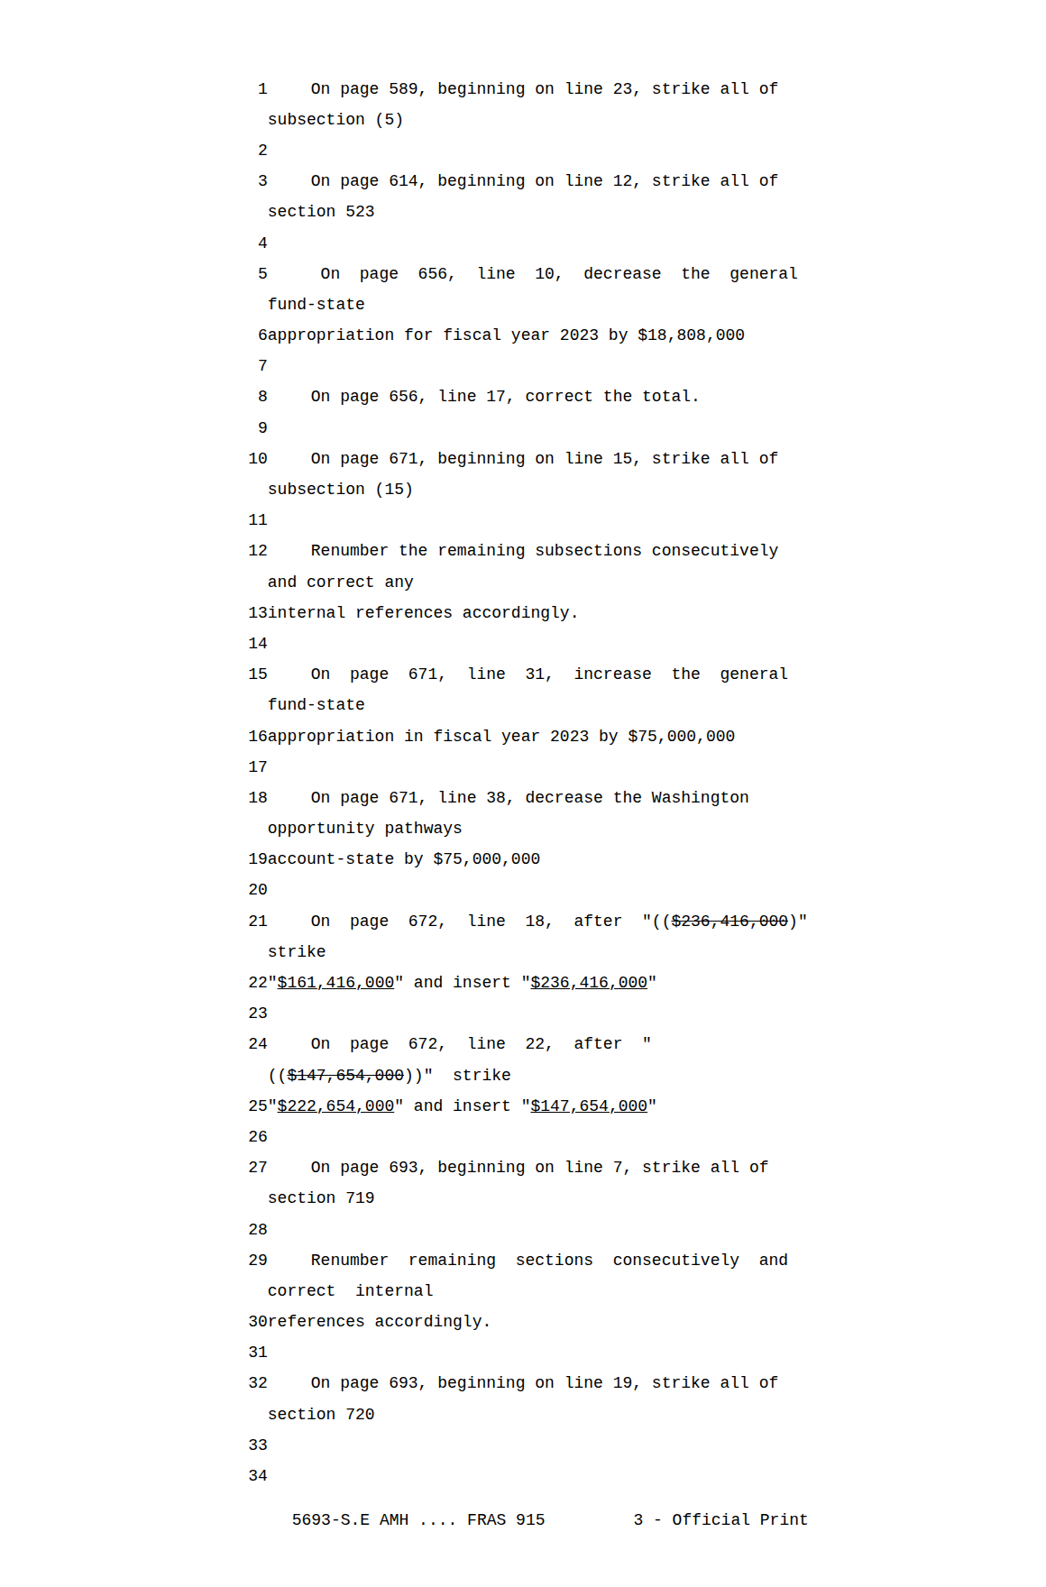| 1 | On page 589, beginning on line 23, strike all of subsection (5) |
| 2 | |
| 3 | On page 614, beginning on line 12, strike all of section 523 |
| 4 | |
| 5 | On page 656, line 10, decrease the general fund-state |
| 6 | appropriation for fiscal year 2023 by $18,808,000 |
| 7 | |
| 8 | On page 656, line 17, correct the total. |
| 9 | |
| 10 | On page 671, beginning on line 15, strike all of subsection (15) |
| 11 | |
| 12 | Renumber the remaining subsections consecutively and correct any |
| 13 | internal references accordingly. |
| 14 | |
| 15 | On page 671, line 31, increase the general fund-state |
| 16 | appropriation in fiscal year 2023 by $75,000,000 |
| 17 | |
| 18 | On page 671, line 38, decrease the Washington opportunity pathways |
| 19 | account-state by $75,000,000 |
| 20 | |
| 21 | On page 672, line 18, after "(( $236,416,000 )" strike |
| 22 | " $161,416,000 " and insert " $236,416,000 " |
| 23 | |
| 24 | On page 672, line 22, after "(( $147,654,000 ))" strike |
| 25 | " $222,654,000 " and insert " $147,654,000 " |
| 26 | |
| 27 | On page 693, beginning on line 7, strike all of section 719 |
| 28 | |
| 29 | Renumber remaining sections consecutively and correct internal |
| 30 | references accordingly. |
| 31 | |
| 32 | On page 693, beginning on line 19, strike all of section 720 |
| 33 | |
| 34 | |
5693-S.E AMH .... FRAS 915
3 - Official Print